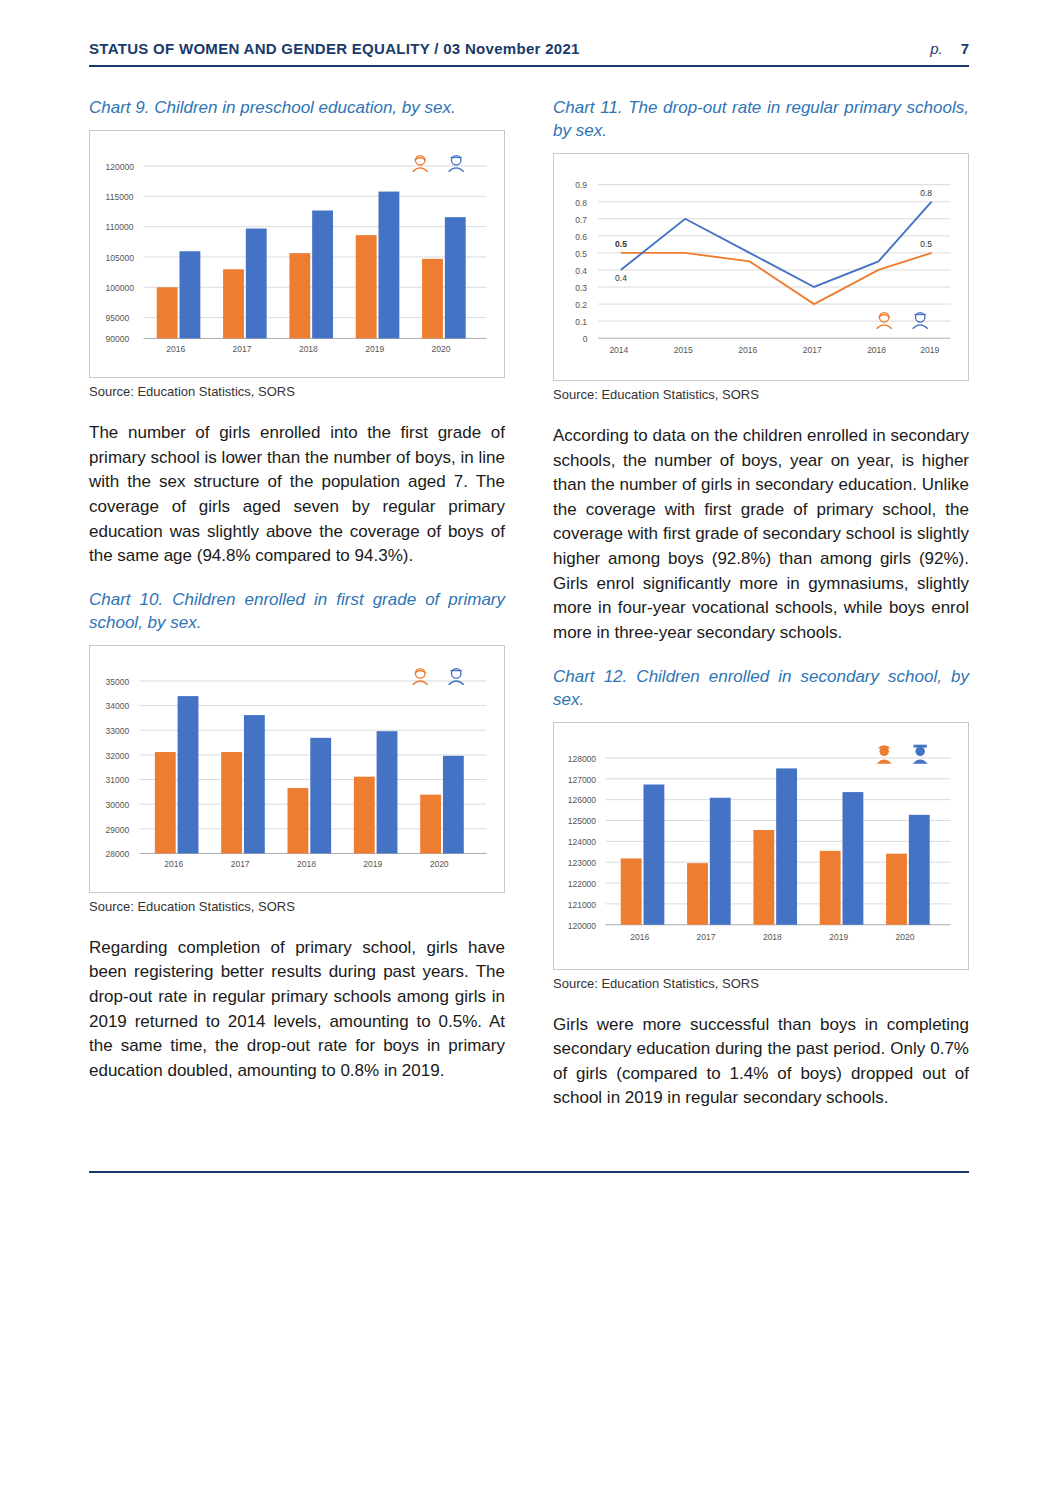STATUS OF WOMEN AND GENDER EQUALITY / 03 November 2021
p. 7
Chart 9. Children in preschool education, by sex.
120000 115000 110000 105000 100000 95000 90000 2016 2017 2018 2019 2020
Source: Education Statistics, SORS
The number of girls enrolled into the first grade of primary school is lower than the number of boys, in line with the sex structure of the population aged 7. The coverage of girls aged seven by regular primary education was slightly above the coverage of boys of the same age (94.8% compared to 94.3%).
Chart 10. Children enrolled in first grade of primary school, by sex.
35000 34000 33000 32000 31000 30000 29000 28000 2016 2017 2018 2019 2020
Source: Education Statistics, SORS
Regarding completion of primary school, girls have been registering better results during past years. The drop-out rate in regular primary schools among girls in 2019 returned to 2014 levels, amounting to 0.5%. At the same time, the drop-out rate for boys in primary education doubled, amounting to 0.8% in 2019.
Chart 11. The drop-out rate in regular primary schools, by sex.
0.9 0.8 0.7 0.6 0.5 0.4 0.3 0.2 0.1 0 0.5 0.4 0.5 0.8 2014 2015 2016 2017 2018 2019
Source: Education Statistics, SORS
According to data on the children enrolled in secondary schools, the number of boys, year on year, is higher than the number of girls in secondary education. Unlike the coverage with first grade of primary school, the coverage with first grade of secondary school is slightly higher among boys (92.8%) than among girls (92%). Girls enrol significantly more in gymnasiums, slightly more in four-year vocational schools, while boys enrol more in three-year secondary schools.
Chart 12. Children enrolled in secondary school, by sex.
128000 127000 126000 125000 124000 123000 122000 121000 120000 2016 2017 2018 2019 2020
Source: Education Statistics, SORS
Girls were more successful than boys in completing secondary education during the past period. Only 0.7% of girls (compared to 1.4% of boys) dropped out of school in 2019 in regular secondary schools.